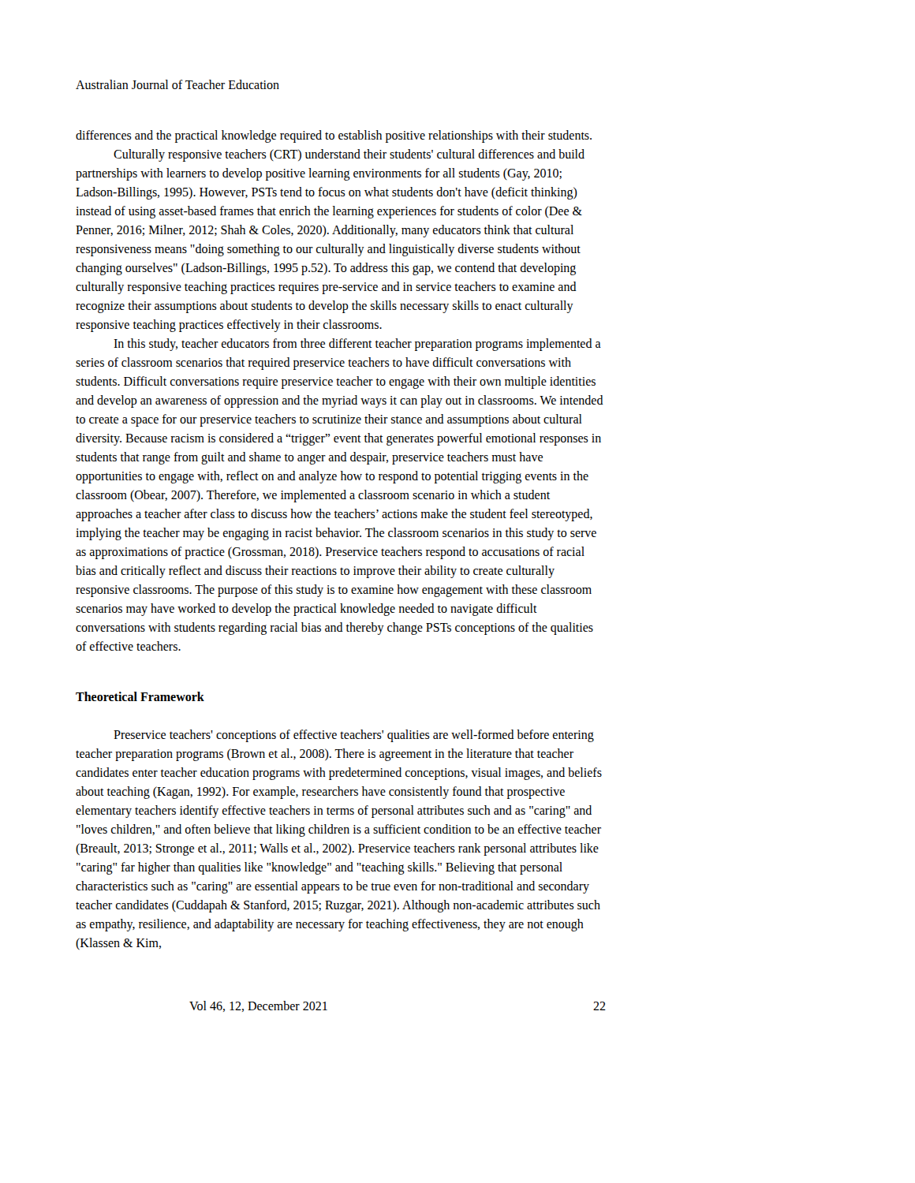Australian Journal of Teacher Education
differences and the practical knowledge required to establish positive relationships with their students.
Culturally responsive teachers (CRT) understand their students' cultural differences and build partnerships with learners to develop positive learning environments for all students (Gay, 2010; Ladson-Billings, 1995). However, PSTs tend to focus on what students don't have (deficit thinking) instead of using asset-based frames that enrich the learning experiences for students of color (Dee & Penner, 2016; Milner, 2012; Shah & Coles, 2020). Additionally, many educators think that cultural responsiveness means "doing something to our culturally and linguistically diverse students without changing ourselves" (Ladson-Billings, 1995 p.52). To address this gap, we contend that developing culturally responsive teaching practices requires pre-service and in service teachers to examine and recognize their assumptions about students to develop the skills necessary skills to enact culturally responsive teaching practices effectively in their classrooms.
In this study, teacher educators from three different teacher preparation programs implemented a series of classroom scenarios that required preservice teachers to have difficult conversations with students. Difficult conversations require preservice teacher to engage with their own multiple identities and develop an awareness of oppression and the myriad ways it can play out in classrooms. We intended to create a space for our preservice teachers to scrutinize their stance and assumptions about cultural diversity. Because racism is considered a “trigger” event that generates powerful emotional responses in students that range from guilt and shame to anger and despair, preservice teachers must have opportunities to engage with, reflect on and analyze how to respond to potential trigging events in the classroom (Obear, 2007). Therefore, we implemented a classroom scenario in which a student approaches a teacher after class to discuss how the teachers’ actions make the student feel stereotyped, implying the teacher may be engaging in racist behavior. The classroom scenarios in this study to serve as approximations of practice (Grossman, 2018). Preservice teachers respond to accusations of racial bias and critically reflect and discuss their reactions to improve their ability to create culturally responsive classrooms. The purpose of this study is to examine how engagement with these classroom scenarios may have worked to develop the practical knowledge needed to navigate difficult conversations with students regarding racial bias and thereby change PSTs conceptions of the qualities of effective teachers.
Theoretical Framework
Preservice teachers' conceptions of effective teachers' qualities are well-formed before entering teacher preparation programs (Brown et al., 2008). There is agreement in the literature that teacher candidates enter teacher education programs with predetermined conceptions, visual images, and beliefs about teaching (Kagan, 1992). For example, researchers have consistently found that prospective elementary teachers identify effective teachers in terms of personal attributes such and as "caring" and "loves children," and often believe that liking children is a sufficient condition to be an effective teacher (Breault, 2013; Stronge et al., 2011; Walls et al., 2002). Preservice teachers rank personal attributes like "caring" far higher than qualities like "knowledge" and "teaching skills." Believing that personal characteristics such as "caring" are essential appears to be true even for non-traditional and secondary teacher candidates (Cuddapah & Stanford, 2015; Ruzgar, 2021). Although non-academic attributes such as empathy, resilience, and adaptability are necessary for teaching effectiveness, they are not enough (Klassen & Kim,
Vol 46, 12, December 2021 22